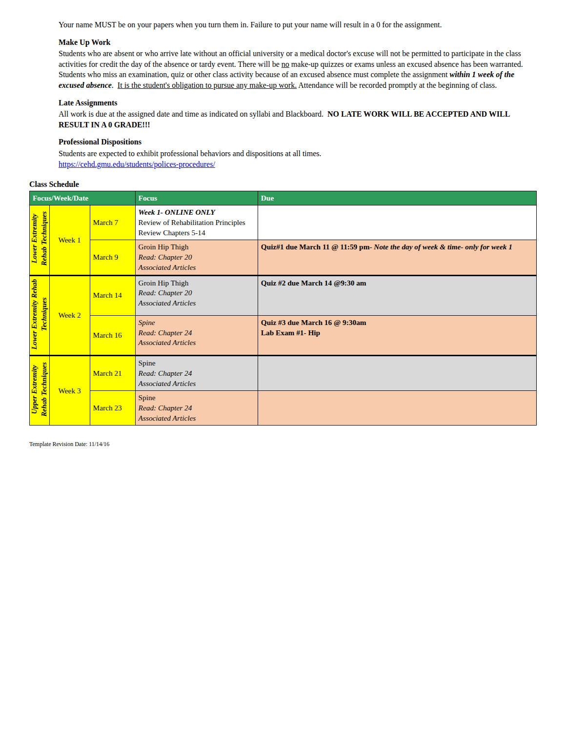Your name MUST be on your papers when you turn them in. Failure to put your name will result in a 0 for the assignment.
Make Up Work
Students who are absent or who arrive late without an official university or a medical doctor's excuse will not be permitted to participate in the class activities for credit the day of the absence or tardy event. There will be no make-up quizzes or exams unless an excused absence has been warranted. Students who miss an examination, quiz or other class activity because of an excused absence must complete the assignment within 1 week of the excused absence. It is the student's obligation to pursue any make-up work. Attendance will be recorded promptly at the beginning of class.
Late Assignments
All work is due at the assigned date and time as indicated on syllabi and Blackboard. NO LATE WORK WILL BE ACCEPTED AND WILL RESULT IN A 0 GRADE!!!
Professional Dispositions
Students are expected to exhibit professional behaviors and dispositions at all times.
https://cehd.gmu.edu/students/polices-procedures/
Class Schedule
| Focus/Week/Date | Focus | Due |
| --- | --- | --- |
| Lower Extremity Rehab Techniques | Week 1 | March 7 | Week 1- ONLINE ONLY Review of Rehabilitation Principles Review Chapters 5-14 | |
| March 9 | Groin Hip Thigh Read: Chapter 20 Associated Articles | Quiz#1 due March 11 @ 11:59 pm- Note the day of week & time- only for week 1 |
| Lower Extremity Rehab Techniques | Week 2 | March 14 | Groin Hip Thigh Read: Chapter 20 Associated Articles | Quiz #2 due March 14 @9:30 am |
| March 16 | Spine Read: Chapter 24 Associated Articles | Quiz #3 due March 16 @ 9:30am Lab Exam #1- Hip |
| Upper Extremity Rehab Techniques | Week 3 | March 21 | Spine Read: Chapter 24 Associated Articles | |
| March 23 | Spine Read: Chapter 24 Associated Articles | |
Template Revision Date: 11/14/16